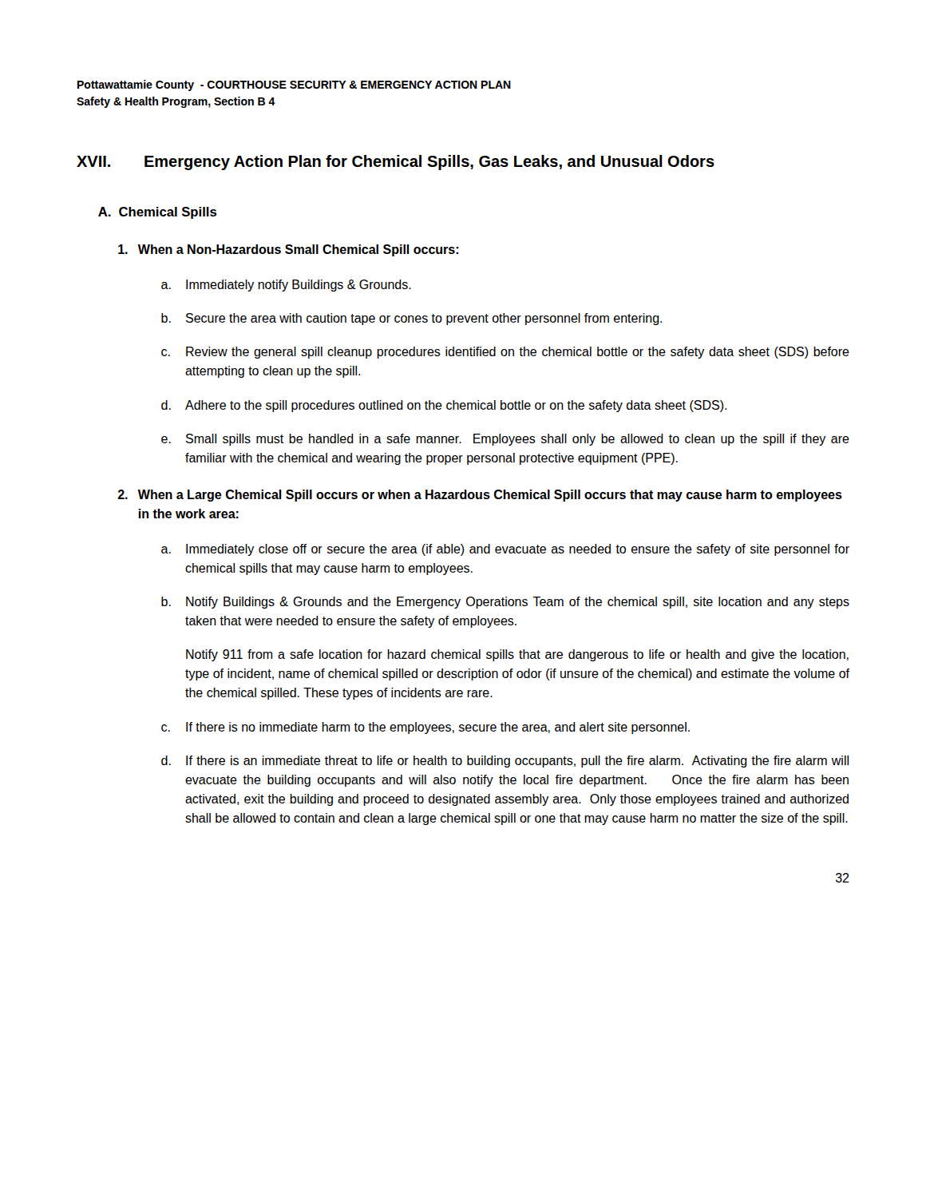Pottawattamie County - COURTHOUSE SECURITY & EMERGENCY ACTION PLAN
Safety & Health Program, Section B 4
XVII. Emergency Action Plan for Chemical Spills, Gas Leaks, and Unusual Odors
A. Chemical Spills
1. When a Non-Hazardous Small Chemical Spill occurs:
a.
Immediately notify Buildings & Grounds.
b.
Secure the area with caution tape or cones to prevent other personnel from entering.
c.
Review the general spill cleanup procedures identified on the chemical bottle or the safety data sheet (SDS) before attempting to clean up the spill.
d.
Adhere to the spill procedures outlined on the chemical bottle or on the safety data sheet (SDS).
e.
Small spills must be handled in a safe manner. Employees shall only be allowed to clean up the spill if they are familiar with the chemical and wearing the proper personal protective equipment (PPE).
2. When a Large Chemical Spill occurs or when a Hazardous Chemical Spill occurs that may cause harm to employees in the work area:
a.
Immediately close off or secure the area (if able) and evacuate as needed to ensure the safety of site personnel for chemical spills that may cause harm to employees.
b.
Notify Buildings & Grounds and the Emergency Operations Team of the chemical spill, site location and any steps taken that were needed to ensure the safety of employees.
Notify 911 from a safe location for hazard chemical spills that are dangerous to life or health and give the location, type of incident, name of chemical spilled or description of odor (if unsure of the chemical) and estimate the volume of the chemical spilled. These types of incidents are rare.
c.
If there is no immediate harm to the employees, secure the area, and alert site personnel.
d.
If there is an immediate threat to life or health to building occupants, pull the fire alarm. Activating the fire alarm will evacuate the building occupants and will also notify the local fire department. Once the fire alarm has been activated, exit the building and proceed to designated assembly area. Only those employees trained and authorized shall be allowed to contain and clean a large chemical spill or one that may cause harm no matter the size of the spill.
32